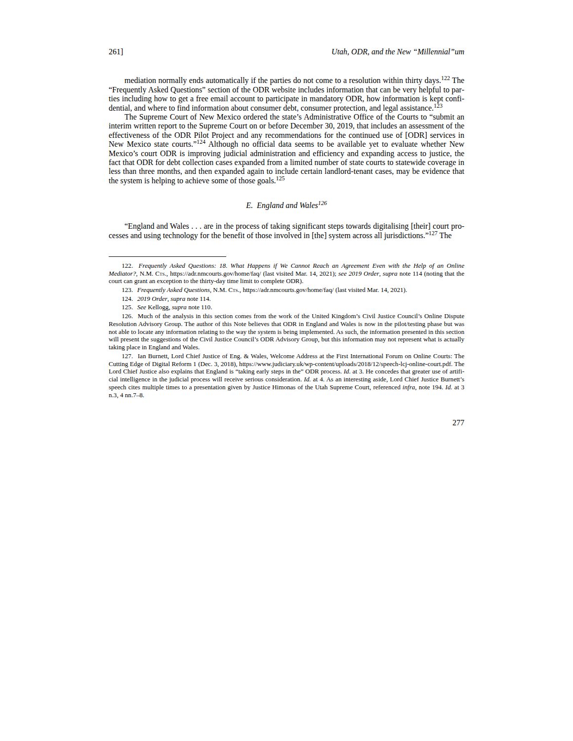261] Utah, ODR, and the New “Millennial”um
mediation normally ends automatically if the parties do not come to a resolution within thirty days.122 The “Frequently Asked Questions” section of the ODR website includes information that can be very helpful to parties including how to get a free email account to participate in mandatory ODR, how information is kept confidential, and where to find information about consumer debt, consumer protection, and legal assistance.123
The Supreme Court of New Mexico ordered the state’s Administrative Office of the Courts to “submit an interim written report to the Supreme Court on or before December 30, 2019, that includes an assessment of the effectiveness of the ODR Pilot Project and any recommendations for the continued use of [ODR] services in New Mexico state courts.”124 Although no official data seems to be available yet to evaluate whether New Mexico’s court ODR is improving judicial administration and efficiency and expanding access to justice, the fact that ODR for debt collection cases expanded from a limited number of state courts to statewide coverage in less than three months, and then expanded again to include certain landlord-tenant cases, may be evidence that the system is helping to achieve some of those goals.125
E. England and Wales126
“England and Wales . . . are in the process of taking significant steps towards digitalising [their] court processes and using technology for the benefit of those involved in [the] system across all jurisdictions.”127 The
122. Frequently Asked Questions: 18. What Happens if We Cannot Reach an Agreement Even with the Help of an Online Mediator?, N.M. Cts., https://adr.nmcourts.gov/home/faq/ (last visited Mar. 14, 2021); see 2019 Order, supra note 114 (noting that the court can grant an exception to the thirty-day time limit to complete ODR).
123. Frequently Asked Questions, N.M. Cts., https://adr.nmcourts.gov/home/faq/ (last visited Mar. 14, 2021).
124. 2019 Order, supra note 114.
125. See Kellogg, supra note 110.
126. Much of the analysis in this section comes from the work of the United Kingdom’s Civil Justice Council’s Online Dispute Resolution Advisory Group. The author of this Note believes that ODR in England and Wales is now in the pilot/testing phase but was not able to locate any information relating to the way the system is being implemented. As such, the information presented in this section will present the suggestions of the Civil Justice Council’s ODR Advisory Group, but this information may not represent what is actually taking place in England and Wales.
127. Ian Burnett, Lord Chief Justice of Eng. & Wales, Welcome Address at the First International Forum on Online Courts: The Cutting Edge of Digital Reform 1 (Dec. 3, 2018), https://www.judiciary.uk/wp-content/uploads/2018/12/speech-lcj-online-court.pdf. The Lord Chief Justice also explains that England is “taking early steps in the” ODR process. Id. at 3. He concedes that greater use of artificial intelligence in the judicial process will receive serious consideration. Id. at 4. As an interesting aside, Lord Chief Justice Burnett’s speech cites multiple times to a presentation given by Justice Himonas of the Utah Supreme Court, referenced infra, note 194. Id. at 3 n.3, 4 nn.7–8.
277